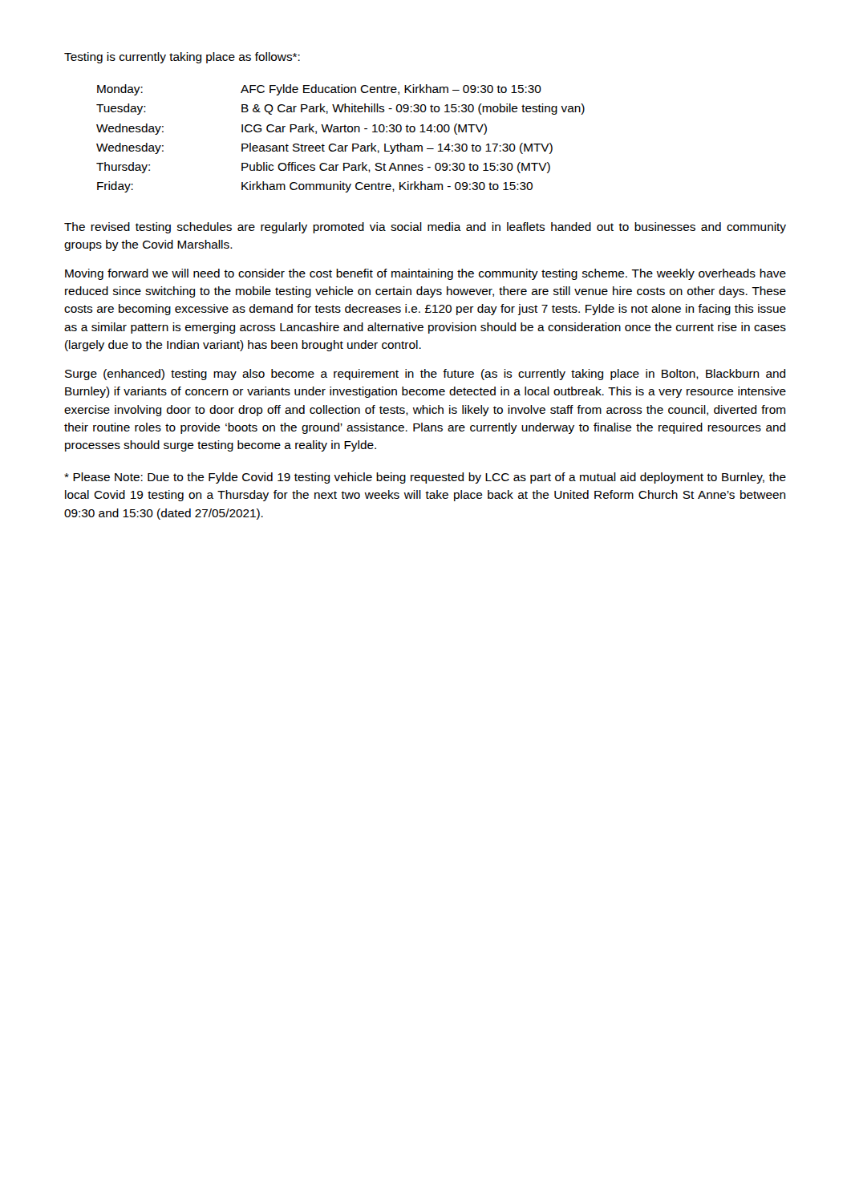Testing is currently taking place as follows*:
| Monday: | AFC Fylde Education Centre, Kirkham – 09:30 to 15:30 |
| Tuesday: | B & Q Car Park, Whitehills - 09:30 to 15:30 (mobile testing van) |
| Wednesday: | ICG Car Park, Warton - 10:30 to 14:00 (MTV) |
| Wednesday: | Pleasant Street Car Park, Lytham – 14:30 to 17:30 (MTV) |
| Thursday: | Public Offices Car Park, St Annes - 09:30 to 15:30 (MTV) |
| Friday: | Kirkham Community Centre, Kirkham - 09:30 to 15:30 |
The revised testing schedules are regularly promoted via social media and in leaflets handed out to businesses and community groups by the Covid Marshalls.
Moving forward we will need to consider the cost benefit of maintaining the community testing scheme. The weekly overheads have reduced since switching to the mobile testing vehicle on certain days however, there are still venue hire costs on other days. These costs are becoming excessive as demand for tests decreases i.e. £120 per day for just 7 tests. Fylde is not alone in facing this issue as a similar pattern is emerging across Lancashire and alternative provision should be a consideration once the current rise in cases (largely due to the Indian variant) has been brought under control.
Surge (enhanced) testing may also become a requirement in the future (as is currently taking place in Bolton, Blackburn and Burnley) if variants of concern or variants under investigation become detected in a local outbreak. This is a very resource intensive exercise involving door to door drop off and collection of tests, which is likely to involve staff from across the council, diverted from their routine roles to provide ‘boots on the ground’ assistance. Plans are currently underway to finalise the required resources and processes should surge testing become a reality in Fylde.
* Please Note: Due to the Fylde Covid 19 testing vehicle being requested by LCC as part of a mutual aid deployment to Burnley, the local Covid 19 testing on a Thursday for the next two weeks will take place back at the United Reform Church St Anne’s between 09:30 and 15:30 (dated 27/05/2021).